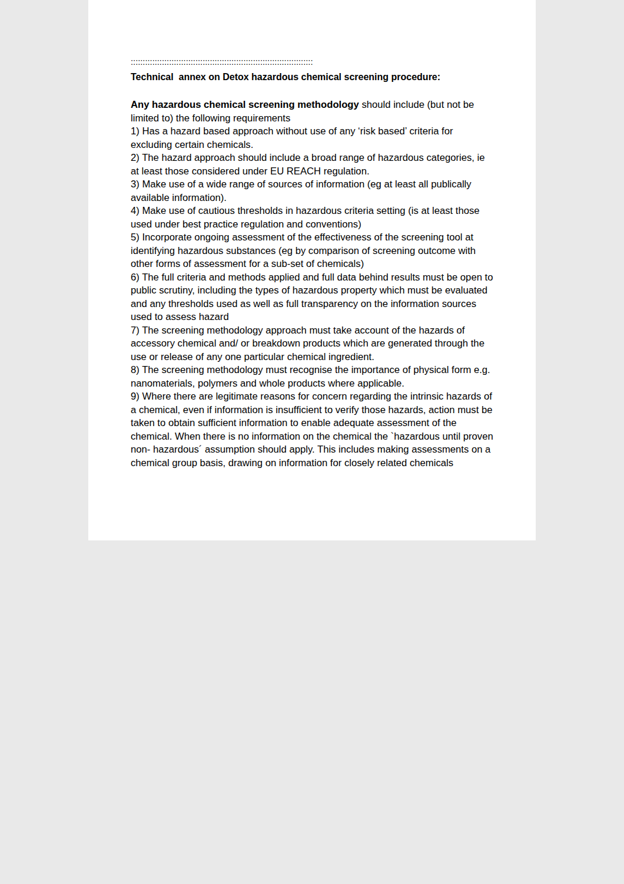::::::::::::::::::::::::::::::::::::::::::::::::::::::::::::::::::::::::::::
Technical annex on Detox hazardous chemical screening procedure:
Any hazardous chemical screening methodology should include (but not be limited to) the following requirements
1) Has a hazard based approach without use of any ‘risk based’ criteria for excluding certain chemicals.
2) The hazard approach should include a broad range of hazardous categories, ie at least those considered under EU REACH regulation.
3) Make use of a wide range of sources of information (eg at least all publically available information).
4) Make use of cautious thresholds in hazardous criteria setting (is at least those used under best practice regulation and conventions)
5) Incorporate ongoing assessment of the effectiveness of the screening tool at identifying hazardous substances (eg by comparison of screening outcome with other forms of assessment for a sub-set of chemicals)
6) The full criteria and methods applied and full data behind results must be open to public scrutiny, including the types of hazardous property which must be evaluated and any thresholds used as well as full transparency on the information sources used to assess hazard
7) The screening methodology approach must take account of the hazards of accessory chemical and/ or breakdown products which are generated through the use or release of any one particular chemical ingredient.
8) The screening methodology must recognise the importance of physical form e.g. nanomaterials, polymers and whole products where applicable.
9) Where there are legitimate reasons for concern regarding the intrinsic hazards of a chemical, even if information is insufficient to verify those hazards, action must be taken to obtain sufficient information to enable adequate assessment of the chemical. When there is no information on the chemical the `hazardous until proven non- hazardous´ assumption should apply. This includes making assessments on a chemical group basis, drawing on information for closely related chemicals